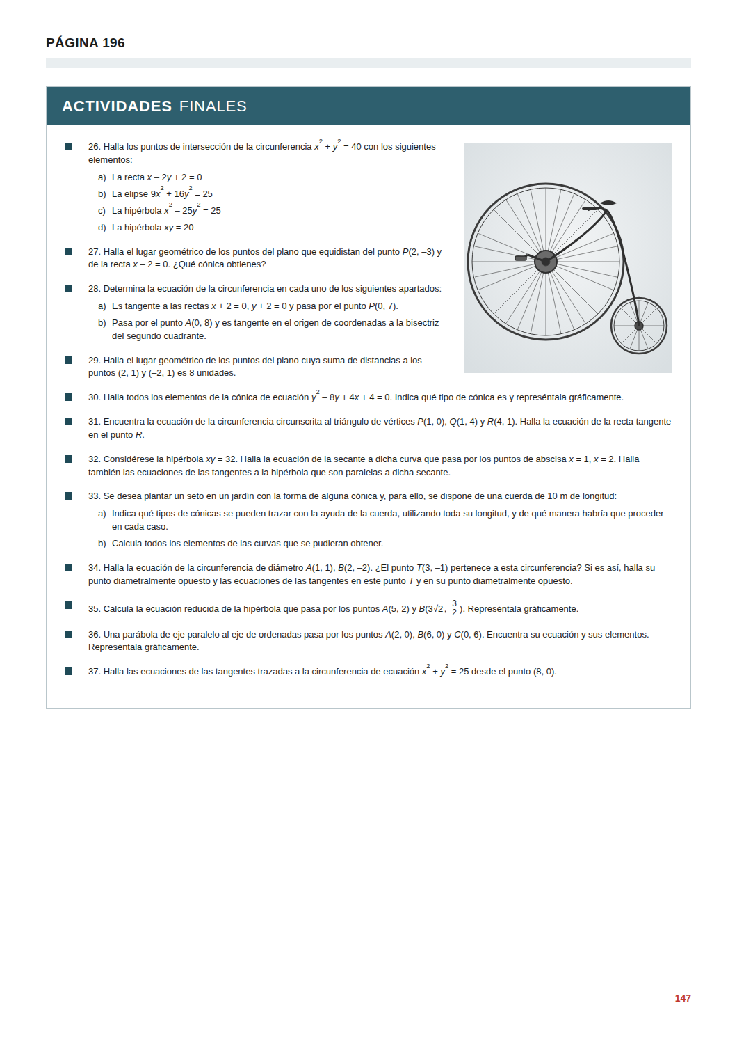PÁGINA 196
ACTIVIDADES FINALES
26. Halla los puntos de intersección de la circunferencia x2 + y2 = 40 con los siguientes elementos:
a) La recta x – 2y + 2 = 0
b) La elipse 9x2 + 16y2 = 25
c) La hipérbola x2 – 25y2 = 25
d) La hipérbola xy = 20
27. Halla el lugar geométrico de los puntos del plano que equidistan del punto P(2, –3) y de la recta x – 2 = 0. ¿Qué cónica obtienes?
28. Determina la ecuación de la circunferencia en cada uno de los siguientes apartados:
a) Es tangente a las rectas x + 2 = 0, y + 2 = 0 y pasa por el punto P(0, 7).
b) Pasa por el punto A(0, 8) y es tangente en el origen de coordenadas a la bisectriz del segundo cuadrante.
29. Halla el lugar geométrico de los puntos del plano cuya suma de distancias a los puntos (2, 1) y (–2, 1) es 8 unidades.
30. Halla todos los elementos de la cónica de ecuación y2 – 8y + 4x + 4 = 0. Indica qué tipo de cónica es y represéntala gráficamente.
31. Encuentra la ecuación de la circunferencia circunscrita al triángulo de vértices P(1, 0), Q(1, 4) y R(4, 1). Halla la ecuación de la recta tangente en el punto R.
32. Considérese la hipérbola xy = 32. Halla la ecuación de la secante a dicha curva que pasa por los puntos de abscisa x = 1, x = 2. Halla también las ecuaciones de las tangentes a la hipérbola que son paralelas a dicha secante.
33. Se desea plantar un seto en un jardín con la forma de alguna cónica y, para ello, se dispone de una cuerda de 10 m de longitud:
a) Indica qué tipos de cónicas se pueden trazar con la ayuda de la cuerda, utilizando toda su longitud, y de qué manera habría que proceder en cada caso.
b) Calcula todos los elementos de las curvas que se pudieran obtener.
34. Halla la ecuación de la circunferencia de diámetro A(1, 1), B(2, –2). ¿El punto T(3, –1) pertenece a esta circunferencia? Si es así, halla su punto diametralmente opuesto y las ecuaciones de las tangentes en este punto T y en su punto diametralmente opuesto.
35. Calcula la ecuación reducida de la hipérbola que pasa por los puntos A(5, 2) y B(3√2, 32). Represéntala gráficamente.
36. Una parábola de eje paralelo al eje de ordenadas pasa por los puntos A(2, 0), B(6, 0) y C(0, 6). Encuentra su ecuación y sus elementos. Represéntala gráficamente.
37. Halla las ecuaciones de las tangentes trazadas a la circunferencia de ecuación x2 + y2 = 25 desde el punto (8, 0).
147